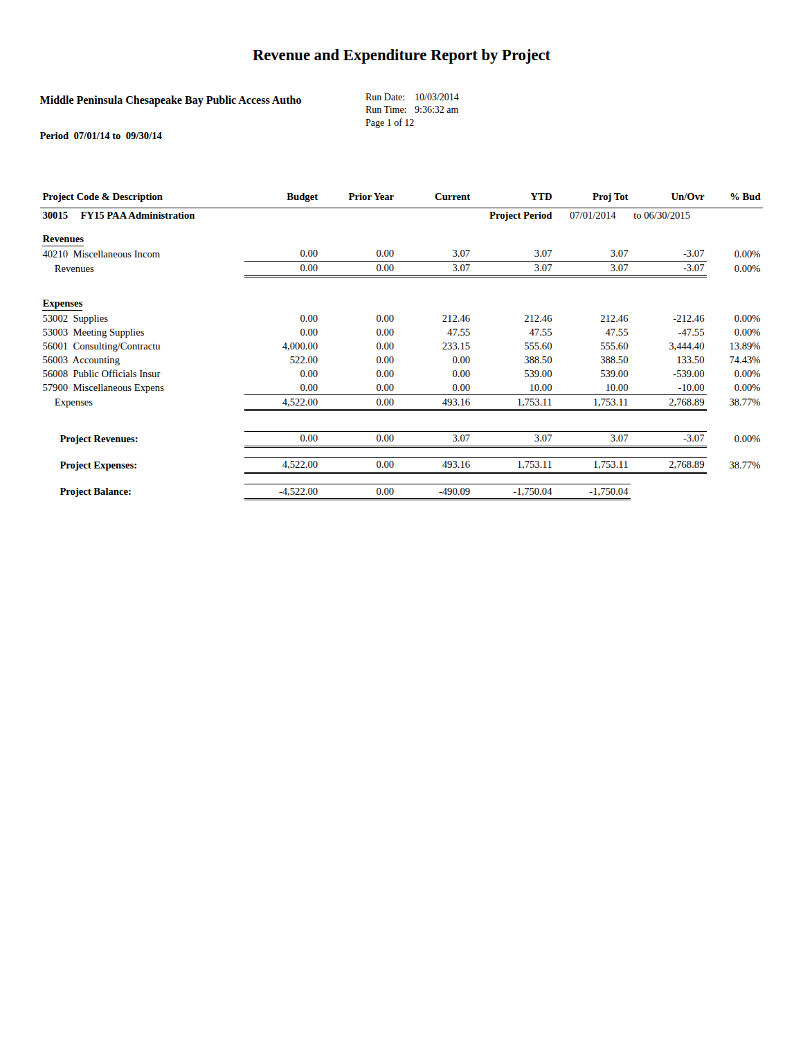Revenue and Expenditure Report by Project
Middle Peninsula Chesapeake Bay Public Access Autho
Period 07/01/14 to 09/30/14
| Run Date: | 10/03/2014 |
| Run Time: | 9:36:32 am |
| Page 1 of 12 |
| Project Code & Description | Budget | Prior Year | Current | YTD | Proj Tot | Un/Ovr | % Bud |
| --- | --- | --- | --- | --- | --- | --- | --- |
| 30015 FY15 PAA Administration | | | | Project Period | 07/01/2014 | to 06/30/2015 | |
| Revenues | |
| 40210 Miscellaneous Incom | 0.00 | 0.00 | 3.07 | 3.07 | 3.07 | -3.07 | 0.00% |
| Revenues | 0.00 | 0.00 | 3.07 | 3.07 | 3.07 | -3.07 | 0.00% |
| Expenses | |
| 53002 Supplies | 0.00 | 0.00 | 212.46 | 212.46 | 212.46 | -212.46 | 0.00% |
| 53003 Meeting Supplies | 0.00 | 0.00 | 47.55 | 47.55 | 47.55 | -47.55 | 0.00% |
| 56001 Consulting/Contractu | 4,000.00 | 0.00 | 233.15 | 555.60 | 555.60 | 3,444.40 | 13.89% |
| 56003 Accounting | 522.00 | 0.00 | 0.00 | 388.50 | 388.50 | 133.50 | 74.43% |
| 56008 Public Officials Insur | 0.00 | 0.00 | 0.00 | 539.00 | 539.00 | -539.00 | 0.00% |
| 57900 Miscellaneous Expens | 0.00 | 0.00 | 0.00 | 10.00 | 10.00 | -10.00 | 0.00% |
| Expenses | 4,522.00 | 0.00 | 493.16 | 1,753.11 | 1,753.11 | 2,768.89 | 38.77% |
| Project Revenues: | 0.00 | 0.00 | 3.07 | 3.07 | 3.07 | -3.07 | 0.00% |
| Project Expenses: | 4,522.00 | 0.00 | 493.16 | 1,753.11 | 1,753.11 | 2,768.89 | 38.77% |
| Project Balance: | -4,522.00 | 0.00 | -490.09 | -1,750.04 | -1,750.04 | | |